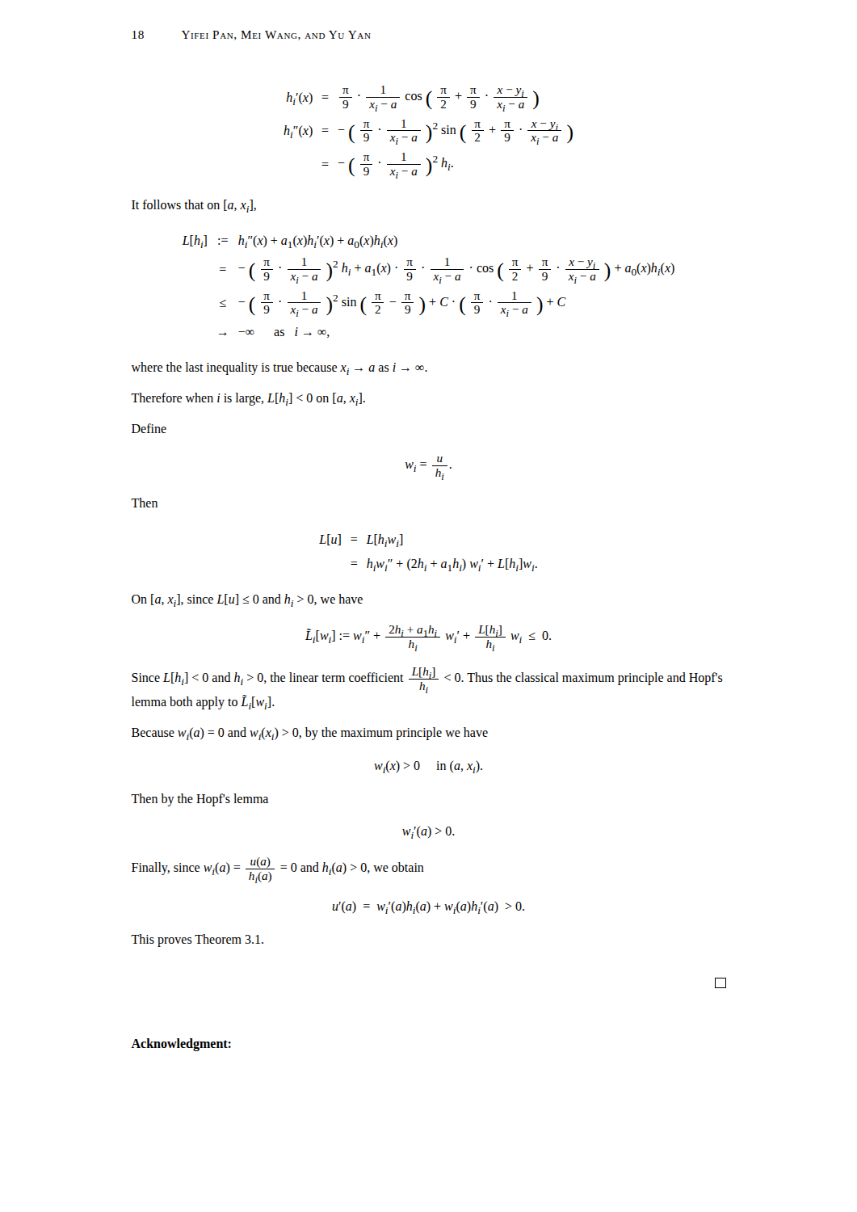18 Yifei Pan, Mei Wang, and Yu Yan
| h i ′( x ) | = | π 9 · 1 x i − a cos ( π 2 + π 9 · x − y i x i − a ) |
| h i ″( x ) | = | − ( π 9 · 1 x i − a ) 2 sin ( π 2 + π 9 · x − y i x i − a ) |
| | = | − ( π 9 · 1 x i − a ) 2 h i . |
It follows that on [a, xi],
| L [ h i ] | := | h i ″( x ) + a 1 ( x ) h i ′( x ) + a 0 ( x ) h i ( x ) |
| | = | − ( π 9 · 1 x i − a ) 2 h i + a 1 ( x ) · π 9 · 1 x i − a · cos ( π 2 + π 9 · x − y i x i − a ) + a 0 ( x ) h i ( x ) |
| | ≤ | − ( π 9 · 1 x i − a ) 2 sin ( π 2 − π 9 ) + C · ( π 9 · 1 x i − a ) + C |
| | → | −∞ as i → ∞, |
where the last inequality is true because xi → a as i → ∞.
Therefore when i is large, L[hi] < 0 on [a, xi].
Define
wi = uhi.
Then
| L [ u ] | = | L [ h i w i ] |
| | = | h i w i ″ + (2 h i + a 1 h i ) w i ′ + L [ h i ] w i . |
On [a, xi], since L[u] ≤ 0 and hi > 0, we have
L̃i[wi] := wi″ + 2hi + a1hi hi wi′ + L[hi] hi wi ≤ 0.
Since L[hi] < 0 and hi > 0, the linear term coefficient L[hi] hi < 0. Thus the classical maximum principle and Hopf's lemma both apply to L̃i[wi].
Because wi(a) = 0 and wi(xi) > 0, by the maximum principle we have
wi(x) > 0 in (a, xi).
Then by the Hopf's lemma
wi′(a) > 0.
Finally, since wi(a) = u(a) hi(a) = 0 and hi(a) > 0, we obtain
u′(a) = wi′(a)hi(a) + wi(a)hi′(a) > 0.
This proves Theorem 3.1.
Acknowledgment: